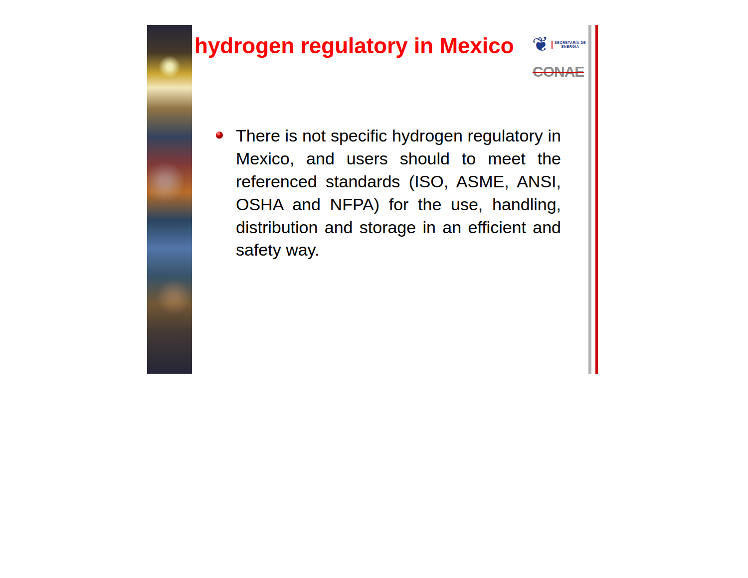hydrogen regulatory in Mexico
❦ SECRETARÍA DE
ENERGÍA
CONAE
There is not specific hydrogen regulatory in Mexico, and users should to meet the referenced standards (ISO, ASME, ANSI, OSHA and NFPA) for the use, handling, distribution and storage in an efficient and safety way.